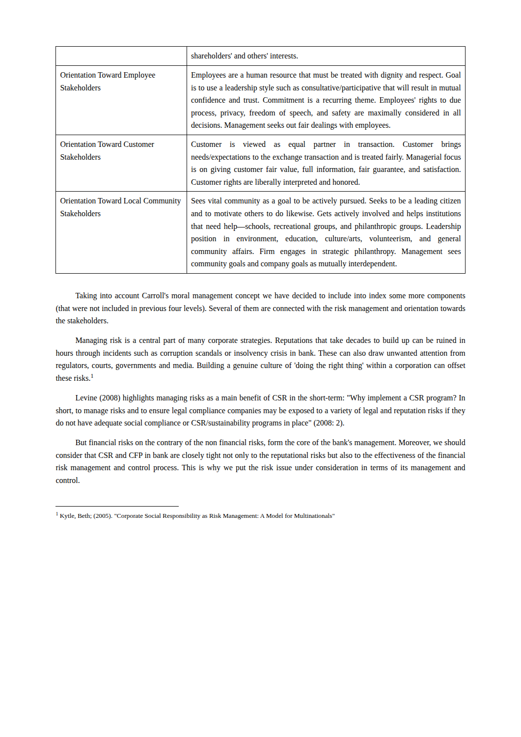| | shareholders' and others' interests. |
| Orientation Toward Employee Stakeholders | Employees are a human resource that must be treated with dignity and respect. Goal is to use a leadership style such as consultative/participative that will result in mutual confidence and trust. Commitment is a recurring theme. Employees' rights to due process, privacy, freedom of speech, and safety are maximally considered in all decisions. Management seeks out fair dealings with employees. |
| Orientation Toward Customer Stakeholders | Customer is viewed as equal partner in transaction. Customer brings needs/expectations to the exchange transaction and is treated fairly. Managerial focus is on giving customer fair value, full information, fair guarantee, and satisfaction. Customer rights are liberally interpreted and honored. |
| Orientation Toward Local Community Stakeholders | Sees vital community as a goal to be actively pursued. Seeks to be a leading citizen and to motivate others to do likewise. Gets actively involved and helps institutions that need help—schools, recreational groups, and philanthropic groups. Leadership position in environment, education, culture/arts, volunteerism, and general community affairs. Firm engages in strategic philanthropy. Management sees community goals and company goals as mutually interdependent. |
Taking into account Carroll's moral management concept we have decided to include into index some more components (that were not included in previous four levels). Several of them are connected with the risk management and orientation towards the stakeholders.
Managing risk is a central part of many corporate strategies. Reputations that take decades to build up can be ruined in hours through incidents such as corruption scandals or insolvency crisis in bank. These can also draw unwanted attention from regulators, courts, governments and media. Building a genuine culture of 'doing the right thing' within a corporation can offset these risks.1
Levine (2008) highlights managing risks as a main benefit of CSR in the short-term: "Why implement a CSR program? In short, to manage risks and to ensure legal compliance companies may be exposed to a variety of legal and reputation risks if they do not have adequate social compliance or CSR/sustainability programs in place" (2008: 2).
But financial risks on the contrary of the non financial risks, form the core of the bank's management. Moreover, we should consider that CSR and CFP in bank are closely tight not only to the reputational risks but also to the effectiveness of the financial risk management and control process. This is why we put the risk issue under consideration in terms of its management and control.
1 Kytle, Beth; (2005). "Corporate Social Responsibility as Risk Management: A Model for Multinationals"